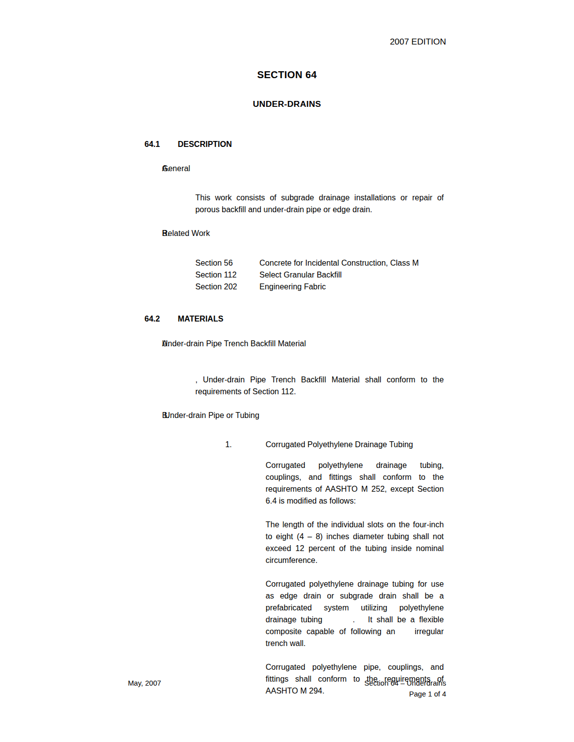2007 EDITION
SECTION 64
UNDER-DRAINS
64.1
DESCRIPTION
A.
General
This work consists of subgrade drainage installations or repair of porous backfill and under-drain pipe or edge drain.
B.
Related Work
| Section 56 | Concrete for Incidental Construction, Class M |
| Section 112 | Select Granular Backfill |
| Section 202 | Engineering Fabric |
64.2
MATERIALS
A.
Under-drain Pipe Trench Backfill Material
, Under-drain Pipe Trench Backfill Material shall conform to the requirements of Section 112.
B.
Under-drain Pipe or Tubing
1.
Corrugated Polyethylene Drainage Tubing
Corrugated polyethylene drainage tubing, couplings, and fittings shall conform to the requirements of AASHTO M 252, except Section 6.4 is modified as follows:
The length of the individual slots on the four-inch to eight (4 – 8) inches diameter tubing shall not exceed 12 percent of the tubing inside nominal circumference.
Corrugated polyethylene drainage tubing for use as edge drain or subgrade drain shall be a prefabricated system utilizing polyethylene drainage tubing . It shall be a flexible composite capable of following an irregular trench wall.
Corrugated polyethylene pipe, couplings, and fittings shall conform to the requirements of AASHTO M 294.
May, 2007
Section 64 – Underdrains
Page 1 of 4